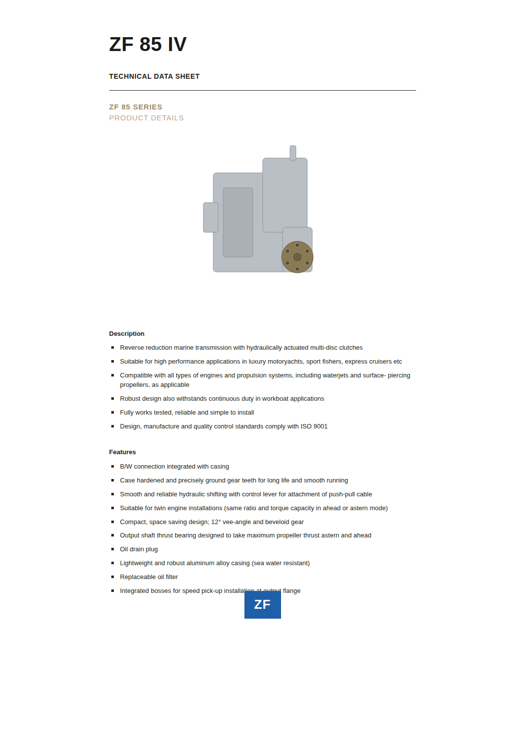ZF 85 IV
Technical Data Sheet
ZF 85 Series
Product Details
Description
Reverse reduction marine transmission with hydraulically actuated multi-disc clutches
Suitable for high performance applications in luxury motoryachts, sport fishers, express cruisers etc
Compatible with all types of engines and propulsion systems, including waterjets and surface- piercing propellers, as applicable
Robust design also withstands continuous duty in workboat applications
Fully works tested, reliable and simple to install
Design, manufacture and quality control standards comply with ISO 9001
Features
B/W connection integrated with casing
Case hardened and precisely ground gear teeth for long life and smooth running
Smooth and reliable hydraulic shifting with control lever for attachment of push-pull cable
Suitable for twin engine installations (same ratio and torque capacity in ahead or astern mode)
Compact, space saving design; 12° vee-angle and beveloid gear
Output shaft thrust bearing designed to take maximum propeller thrust astern and ahead
Oil drain plug
Lightweight and robust aluminum alloy casing (sea water resistant)
Replaceable oil filter
Integrated bosses for speed pick-up installation at output flange
ZF